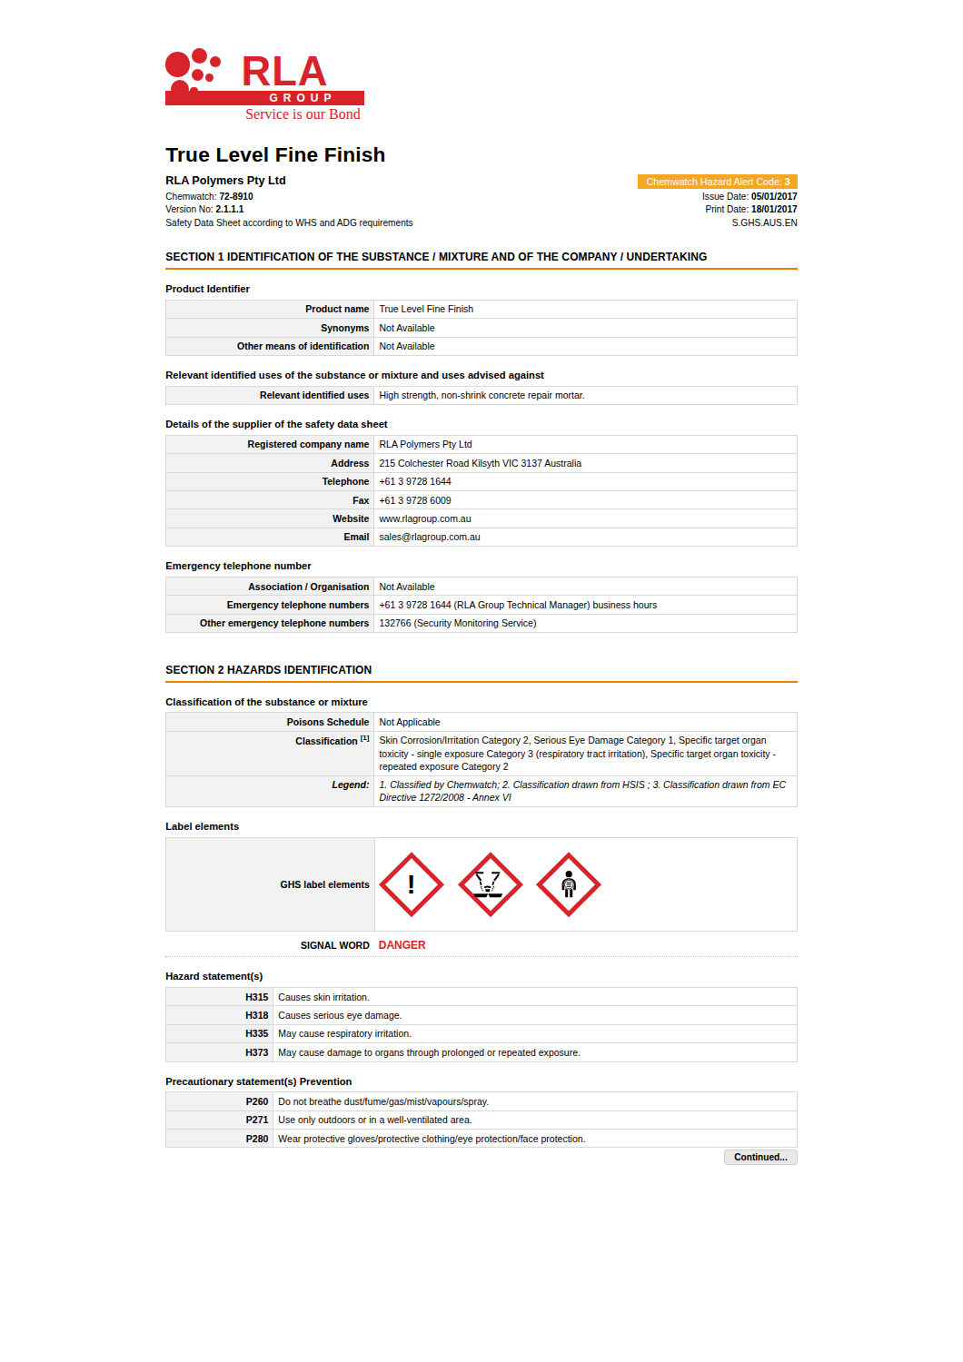RLA
GROUP
Service is our Bond
True Level Fine Finish
RLA Polymers Pty Ltd Chemwatch Hazard Alert Code: 3
Chemwatch: 72-8910
Version No: 2.1.1.1
Safety Data Sheet according to WHS and ADG requirements
Issue Date: 05/01/2017
Print Date: 18/01/2017
S.GHS.AUS.EN
SECTION 1 IDENTIFICATION OF THE SUBSTANCE / MIXTURE AND OF THE COMPANY / UNDERTAKING
Product Identifier
| Product name | True Level Fine Finish |
| Synonyms | Not Available |
| Other means of identification | Not Available |
Relevant identified uses of the substance or mixture and uses advised against
| Relevant identified uses | High strength, non-shrink concrete repair mortar. |
Details of the supplier of the safety data sheet
| Registered company name | RLA Polymers Pty Ltd |
| Address | 215 Colchester Road Kilsyth VIC 3137 Australia |
| Telephone | +61 3 9728 1644 |
| Fax | +61 3 9728 6009 |
| Website | www.rlagroup.com.au |
| Email | sales@rlagroup.com.au |
Emergency telephone number
| Association / Organisation | Not Available |
| Emergency telephone numbers | +61 3 9728 1644 (RLA Group Technical Manager) business hours |
| Other emergency telephone numbers | 132766 (Security Monitoring Service) |
SECTION 2 HAZARDS IDENTIFICATION
Classification of the substance or mixture
| Poisons Schedule | Not Applicable |
| Classification [1] | Skin Corrosion/Irritation Category 2, Serious Eye Damage Category 1, Specific target organ toxicity - single exposure Category 3 (respiratory tract irritation), Specific target organ toxicity - repeated exposure Category 2 |
| Legend: | 1. Classified by Chemwatch; 2. Classification drawn from HSIS ; 3. Classification drawn from EC Directive 1272/2008 - Annex VI |
Label elements
GHS label elements
!
SIGNAL WORD
DANGER
Hazard statement(s)
| H315 | Causes skin irritation. |
| H318 | Causes serious eye damage. |
| H335 | May cause respiratory irritation. |
| H373 | May cause damage to organs through prolonged or repeated exposure. |
Precautionary statement(s) Prevention
| P260 | Do not breathe dust/fume/gas/mist/vapours/spray. |
| P271 | Use only outdoors or in a well-ventilated area. |
| P280 | Wear protective gloves/protective clothing/eye protection/face protection. |
Continued...